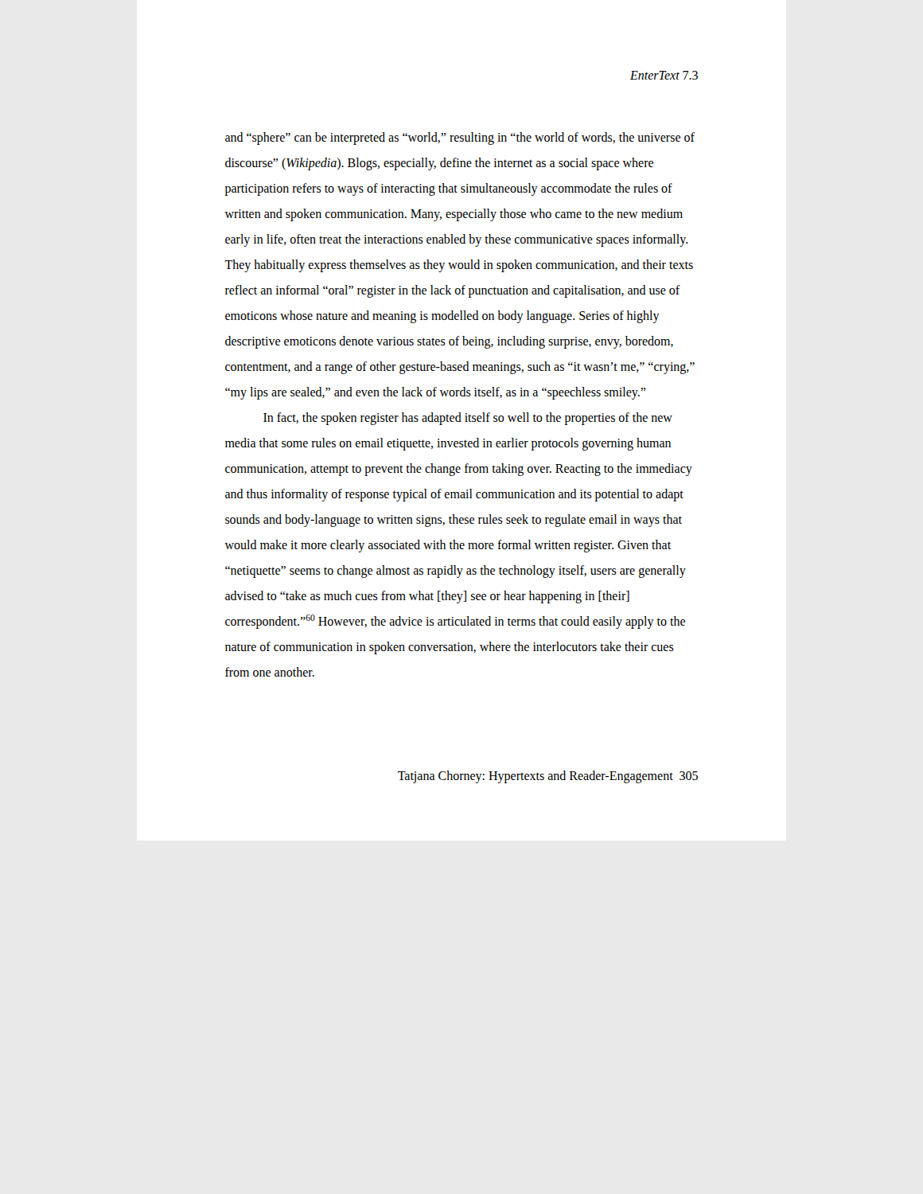EnterText 7.3
and “sphere” can be interpreted as “world,” resulting in “the world of words, the universe of discourse” (Wikipedia). Blogs, especially, define the internet as a social space where participation refers to ways of interacting that simultaneously accommodate the rules of written and spoken communication. Many, especially those who came to the new medium early in life, often treat the interactions enabled by these communicative spaces informally. They habitually express themselves as they would in spoken communication, and their texts reflect an informal “oral” register in the lack of punctuation and capitalisation, and use of emoticons whose nature and meaning is modelled on body language. Series of highly descriptive emoticons denote various states of being, including surprise, envy, boredom, contentment, and a range of other gesture-based meanings, such as “it wasn’t me,” “crying,” “my lips are sealed,” and even the lack of words itself, as in a “speechless smiley.”
In fact, the spoken register has adapted itself so well to the properties of the new media that some rules on email etiquette, invested in earlier protocols governing human communication, attempt to prevent the change from taking over. Reacting to the immediacy and thus informality of response typical of email communication and its potential to adapt sounds and body-language to written signs, these rules seek to regulate email in ways that would make it more clearly associated with the more formal written register. Given that “netiquette” seems to change almost as rapidly as the technology itself, users are generally advised to “take as much cues from what [they] see or hear happening in [their] correspondent.”60 However, the advice is articulated in terms that could easily apply to the nature of communication in spoken conversation, where the interlocutors take their cues from one another.
Tatjana Chorney: Hypertexts and Reader-Engagement 305